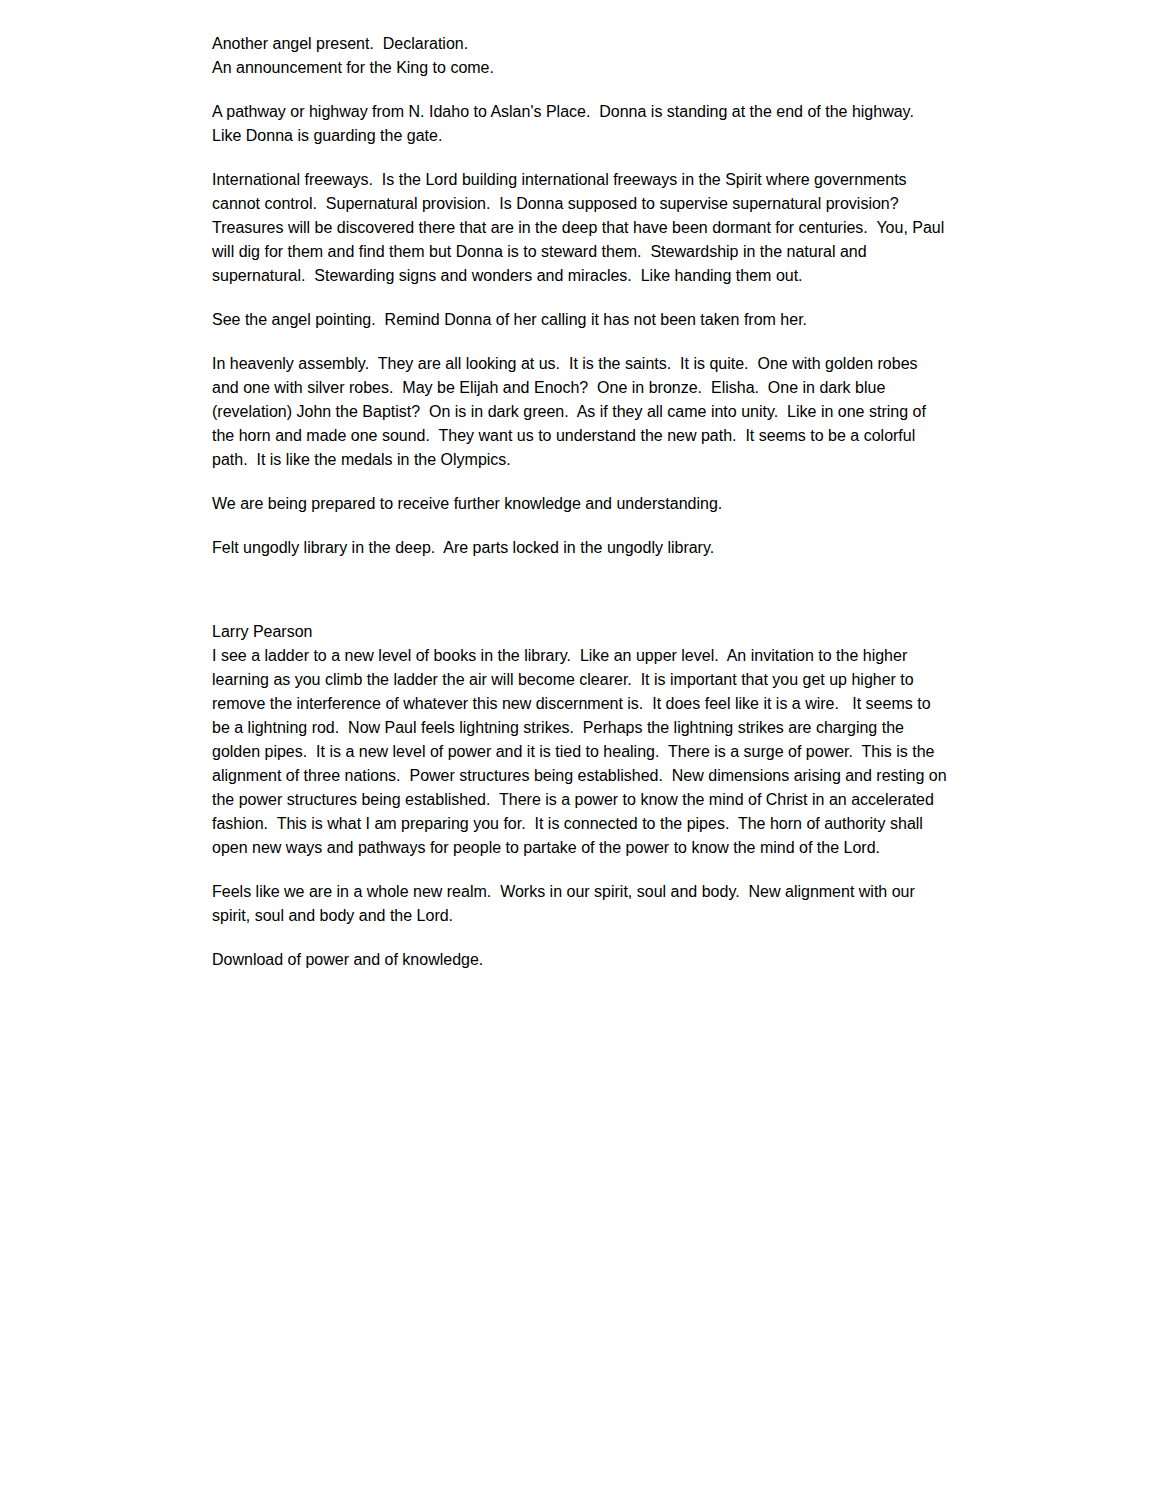Another angel present. Declaration.
An announcement for the King to come.
A pathway or highway from N. Idaho to Aslan's Place. Donna is standing at the end of the highway. Like Donna is guarding the gate.
International freeways. Is the Lord building international freeways in the Spirit where governments cannot control. Supernatural provision. Is Donna supposed to supervise supernatural provision? Treasures will be discovered there that are in the deep that have been dormant for centuries. You, Paul will dig for them and find them but Donna is to steward them. Stewardship in the natural and supernatural. Stewarding signs and wonders and miracles. Like handing them out.
See the angel pointing. Remind Donna of her calling it has not been taken from her.
In heavenly assembly. They are all looking at us. It is the saints. It is quite. One with golden robes and one with silver robes. May be Elijah and Enoch? One in bronze. Elisha. One in dark blue (revelation) John the Baptist? On is in dark green. As if they all came into unity. Like in one string of the horn and made one sound. They want us to understand the new path. It seems to be a colorful path. It is like the medals in the Olympics.
We are being prepared to receive further knowledge and understanding.
Felt ungodly library in the deep. Are parts locked in the ungodly library.
Larry Pearson
I see a ladder to a new level of books in the library. Like an upper level. An invitation to the higher learning as you climb the ladder the air will become clearer. It is important that you get up higher to remove the interference of whatever this new discernment is. It does feel like it is a wire. It seems to be a lightning rod. Now Paul feels lightning strikes. Perhaps the lightning strikes are charging the golden pipes. It is a new level of power and it is tied to healing. There is a surge of power. This is the alignment of three nations. Power structures being established. New dimensions arising and resting on the power structures being established. There is a power to know the mind of Christ in an accelerated fashion. This is what I am preparing you for. It is connected to the pipes. The horn of authority shall open new ways and pathways for people to partake of the power to know the mind of the Lord.
Feels like we are in a whole new realm. Works in our spirit, soul and body. New alignment with our spirit, soul and body and the Lord.
Download of power and of knowledge.